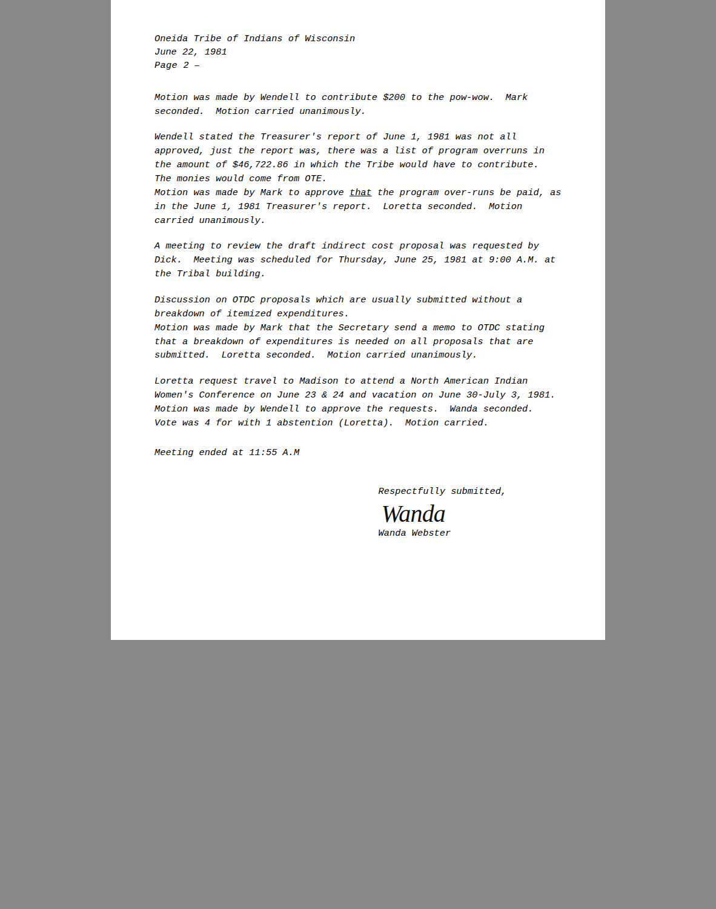Oneida Tribe of Indians of Wisconsin
June 22, 1981
Page 2 —
Motion was made by Wendell to contribute $200 to the pow-wow. Mark seconded. Motion carried unanimously.
Wendell stated the Treasurer's report of June 1, 1981 was not all approved, just the report was, there was a list of program overruns in the amount of $46,722.86 in which the Tribe would have to contribute. The monies would come from OTE.
Motion was made by Mark to approve that the program over-runs be paid, as in the June 1, 1981 Treasurer's report. Loretta seconded. Motion carried unanimously.
A meeting to review the draft indirect cost proposal was requested by Dick. Meeting was scheduled for Thursday, June 25, 1981 at 9:00 A.M. at the Tribal building.
Discussion on OTDC proposals which are usually submitted without a breakdown of itemized expenditures.
Motion was made by Mark that the Secretary send a memo to OTDC stating that a breakdown of expenditures is needed on all proposals that are submitted. Loretta seconded. Motion carried unanimously.
Loretta request travel to Madison to attend a North American Indian Women's Conference on June 23 & 24 and vacation on June 30-July 3, 1981.
Motion was made by Wendell to approve the requests. Wanda seconded. Vote was 4 for with 1 abstention (Loretta). Motion carried.
Meeting ended at 11:55 A.M
Respectfully submitted,
Wanda
Wanda Webster